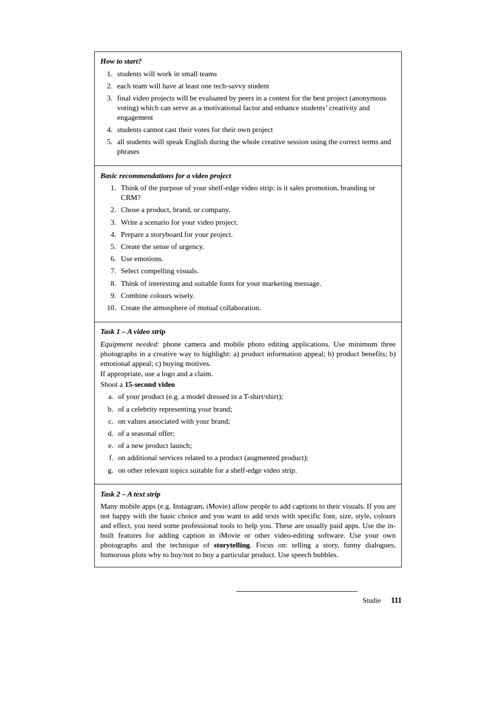| How to start? students will work in small teams each team will have at least one tech-savvy student final video projects will be evaluated by peers in a contest for the best project (anonymous voting) which can serve as a motivational factor and enhance students’ creativity and engagement students cannot cast their votes for their own project all students will speak English during the whole creative session using the correct terms and phrases |
| Basic recommendations for a video project Think of the purpose of your shelf-edge video strip: is it sales promotion, branding or CRM? Chose a product, brand, or company. Write a scenario for your video project. Prepare a storyboard for your project. Create the sense of urgency. Use emotions. Select compelling visuals. Think of interesting and suitable fonts for your marketing message. Combine colours wisely. Create the atmosphere of mutual collaboration. |
| Task 1 – A video strip Equipment needed: phone camera and mobile photo editing applications. Use minimum three photographs in a creative way to highlight: a) product information appeal; b) product benefits; b) emotional appeal; c) buying motives. If appropriate, use a logo and a claim. Shoot a 15-second video of your product (e.g. a model dressed in a T-shirt/shirt); of a celebrity representing your brand; on values associated with your brand; of a seasonal offer; of a new product launch; on additional services related to a product (augmented product); on other relevant topics suitable for a shelf-edge video strip. |
| Task 2 – A text strip Many mobile apps (e.g. Instagram, iMovie) allow people to add captions to their visuals. If you are not happy with the basic choice and you want to add texts with specific font, size, style, colours and effect, you need some professional tools to help you. These are usually paid apps. Use the in-built features for adding caption in iMovie or other video-editing software. Use your own photographs and the technique of storytelling . Focus on: telling a story, funny dialogues, humorous plots why to buy/not to buy a particular product. Use speech bubbles. |
Studie 111